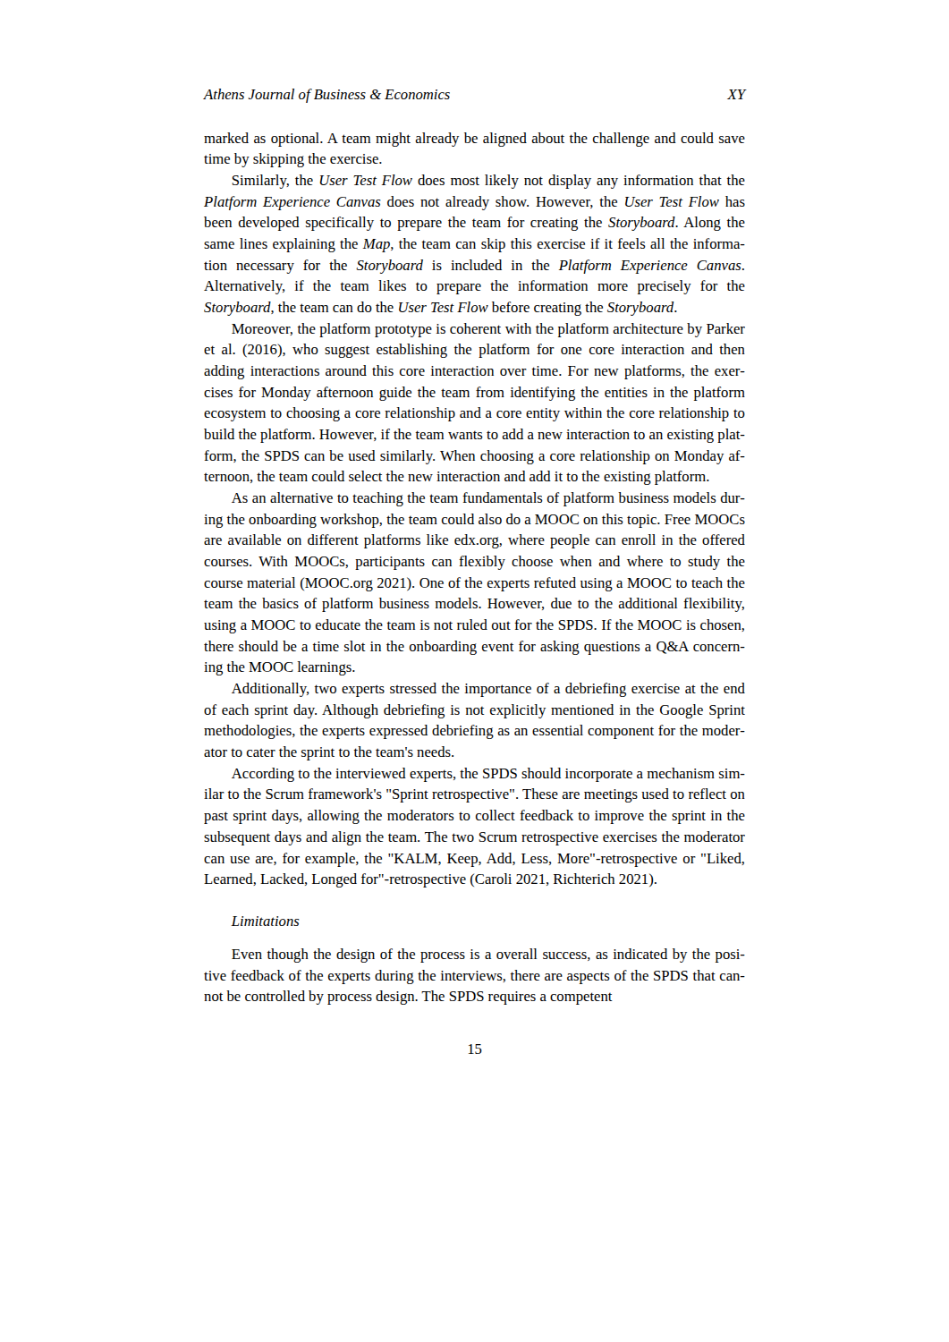Athens Journal of Business & Economics XY
marked as optional. A team might already be aligned about the challenge and could save time by skipping the exercise.
Similarly, the User Test Flow does most likely not display any information that the Platform Experience Canvas does not already show. However, the User Test Flow has been developed specifically to prepare the team for creating the Storyboard. Along the same lines explaining the Map, the team can skip this exercise if it feels all the information necessary for the Storyboard is included in the Platform Experience Canvas. Alternatively, if the team likes to prepare the information more precisely for the Storyboard, the team can do the User Test Flow before creating the Storyboard.
Moreover, the platform prototype is coherent with the platform architecture by Parker et al. (2016), who suggest establishing the platform for one core interaction and then adding interactions around this core interaction over time. For new platforms, the exercises for Monday afternoon guide the team from identifying the entities in the platform ecosystem to choosing a core relationship and a core entity within the core relationship to build the platform. However, if the team wants to add a new interaction to an existing platform, the SPDS can be used similarly. When choosing a core relationship on Monday afternoon, the team could select the new interaction and add it to the existing platform.
As an alternative to teaching the team fundamentals of platform business models during the onboarding workshop, the team could also do a MOOC on this topic. Free MOOCs are available on different platforms like edx.org, where people can enroll in the offered courses. With MOOCs, participants can flexibly choose when and where to study the course material (MOOC.org 2021). One of the experts refuted using a MOOC to teach the team the basics of platform business models. However, due to the additional flexibility, using a MOOC to educate the team is not ruled out for the SPDS. If the MOOC is chosen, there should be a time slot in the onboarding event for asking questions a Q&A concerning the MOOC learnings.
Additionally, two experts stressed the importance of a debriefing exercise at the end of each sprint day. Although debriefing is not explicitly mentioned in the Google Sprint methodologies, the experts expressed debriefing as an essential component for the moderator to cater the sprint to the team's needs.
According to the interviewed experts, the SPDS should incorporate a mechanism similar to the Scrum framework's "Sprint retrospective". These are meetings used to reflect on past sprint days, allowing the moderators to collect feedback to improve the sprint in the subsequent days and align the team. The two Scrum retrospective exercises the moderator can use are, for example, the "KALM, Keep, Add, Less, More"-retrospective or "Liked, Learned, Lacked, Longed for"-retrospective (Caroli 2021, Richterich 2021).
Limitations
Even though the design of the process is a overall success, as indicated by the positive feedback of the experts during the interviews, there are aspects of the SPDS that cannot be controlled by process design. The SPDS requires a competent
15